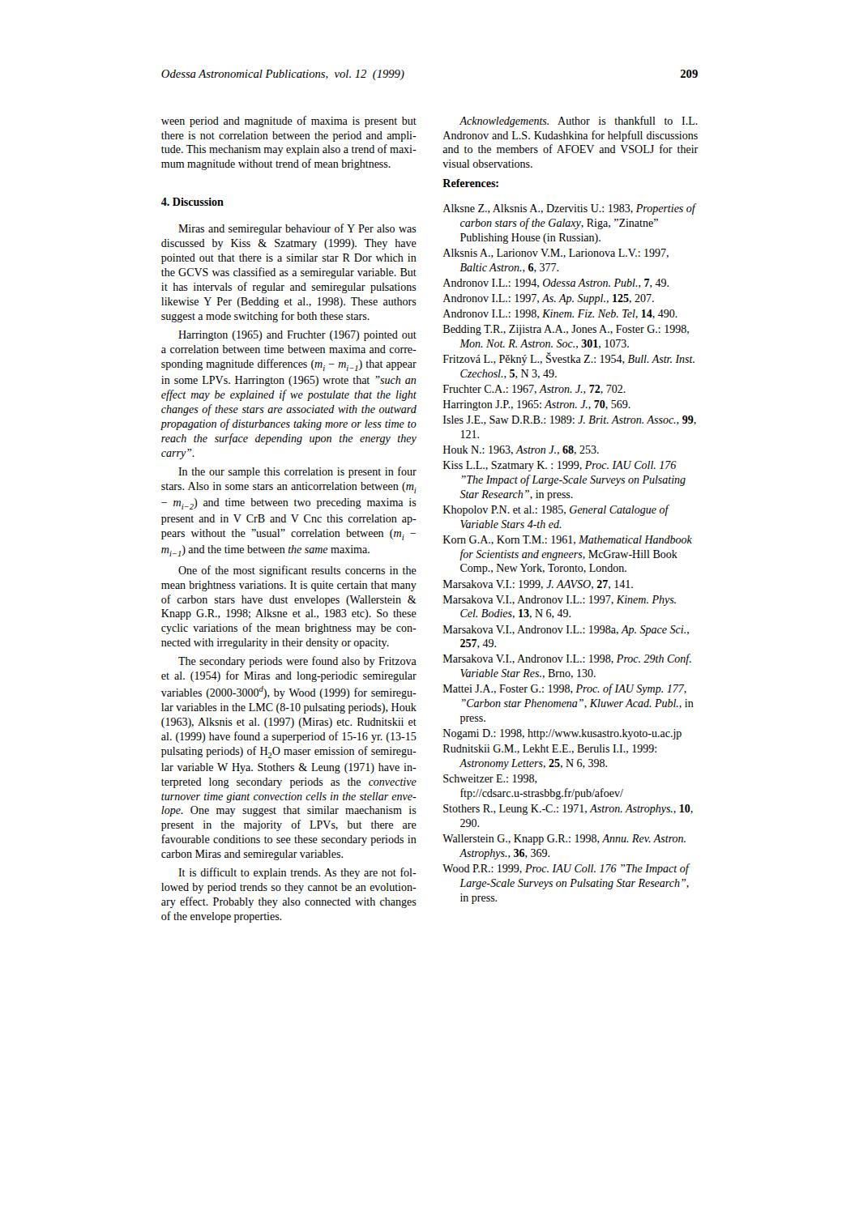Odessa Astronomical Publications, vol. 12 (1999) 209
ween period and magnitude of maxima is present but there is not correlation between the period and amplitude. This mechanism may explain also a trend of maximum magnitude without trend of mean brightness.
4. Discussion
Miras and semiregular behaviour of Y Per also was discussed by Kiss & Szatmary (1999). They have pointed out that there is a similar star R Dor which in the GCVS was classified as a semiregular variable. But it has intervals of regular and semiregular pulsations likewise Y Per (Bedding et al., 1998). These authors suggest a mode switching for both these stars.
Harrington (1965) and Fruchter (1967) pointed out a correlation between time between maxima and corresponding magnitude differences (mi − mi−1) that appear in some LPVs. Harrington (1965) wrote that ”such an effect may be explained if we postulate that the light changes of these stars are associated with the outward propagation of disturbances taking more or less time to reach the surface depending upon the energy they carry”.
In the our sample this correlation is present in four stars. Also in some stars an anticorrelation between (mi − mi−2) and time between two preceding maxima is present and in V CrB and V Cnc this correlation appears without the ”usual” correlation between (mi − mi−1) and the time between the same maxima.
One of the most significant results concerns in the mean brightness variations. It is quite certain that many of carbon stars have dust envelopes (Wallerstein & Knapp G.R., 1998; Alksne et al., 1983 etc). So these cyclic variations of the mean brightness may be connected with irregularity in their density or opacity.
The secondary periods were found also by Fritzova et al. (1954) for Miras and long-periodic semiregular variables (2000-3000d), by Wood (1999) for semiregular variables in the LMC (8-10 pulsating periods), Houk (1963), Alksnis et al. (1997) (Miras) etc. Rudnitskii et al. (1999) have found a superperiod of 15-16 yr. (13-15 pulsating periods) of H2O maser emission of semiregular variable W Hya. Stothers & Leung (1971) have interpreted long secondary periods as the convective turnover time giant convection cells in the stellar envelope. One may suggest that similar maechanism is present in the majority of LPVs, but there are favourable conditions to see these secondary periods in carbon Miras and semiregular variables.
It is difficult to explain trends. As they are not followed by period trends so they cannot be an evolutionary effect. Probably they also connected with changes of the envelope properties.
Acknowledgements. Author is thankfull to I.L. Andronov and L.S. Kudashkina for helpfull discussions and to the members of AFOEV and VSOLJ for their visual observations.
References:
Alksne Z., Alksnis A., Dzervitis U.: 1983, Properties of carbon stars of the Galaxy, Riga, ”Zinatne” Publishing House (in Russian).
Alksnis A., Larionov V.M., Larionova L.V.: 1997, Baltic Astron., 6, 377.
Andronov I.L.: 1994, Odessa Astron. Publ., 7, 49.
Andronov I.L.: 1997, As. Ap. Suppl., 125, 207.
Andronov I.L.: 1998, Kinem. Fiz. Neb. Tel, 14, 490.
Bedding T.R., Zijistra A.A., Jones A., Foster G.: 1998, Mon. Not. R. Astron. Soc., 301, 1073.
Fritzová L., Pěkný L., Švestka Z.: 1954, Bull. Astr. Inst. Czechosl., 5, N 3, 49.
Fruchter C.A.: 1967, Astron. J., 72, 702.
Harrington J.P., 1965: Astron. J., 70, 569.
Isles J.E., Saw D.R.B.: 1989: J. Brit. Astron. Assoc., 99, 121.
Houk N.: 1963, Astron J., 68, 253.
Kiss L.L., Szatmary K. : 1999, Proc. IAU Coll. 176 ”The Impact of Large-Scale Surveys on Pulsating Star Research”, in press.
Khopolov P.N. et al.: 1985, General Catalogue of Variable Stars 4-th ed.
Korn G.A., Korn T.M.: 1961, Mathematical Handbook for Scientists and engneers, McGraw-Hill Book Comp., New York, Toronto, London.
Marsakova V.I.: 1999, J. AAVSO, 27, 141.
Marsakova V.I., Andronov I.L.: 1997, Kinem. Phys. Cel. Bodies, 13, N 6, 49.
Marsakova V.I., Andronov I.L.: 1998a, Ap. Space Sci., 257, 49.
Marsakova V.I., Andronov I.L.: 1998, Proc. 29th Conf. Variable Star Res., Brno, 130.
Mattei J.A., Foster G.: 1998, Proc. of IAU Symp. 177, ”Carbon star Phenomena”, Kluwer Acad. Publ., in press.
Nogami D.: 1998, http://www.kusastro.kyoto-u.ac.jp
Rudnitskii G.M., Lekht E.E., Berulis I.I., 1999: Astronomy Letters, 25, N 6, 398.
Schweitzer E.: 1998,
ftp://cdsarc.u-strasbbg.fr/pub/afoev/
Stothers R., Leung K.-C.: 1971, Astron. Astrophys., 10, 290.
Wallerstein G., Knapp G.R.: 1998, Annu. Rev. Astron. Astrophys., 36, 369.
Wood P.R.: 1999, Proc. IAU Coll. 176 ”The Impact of Large-Scale Surveys on Pulsating Star Research”, in press.